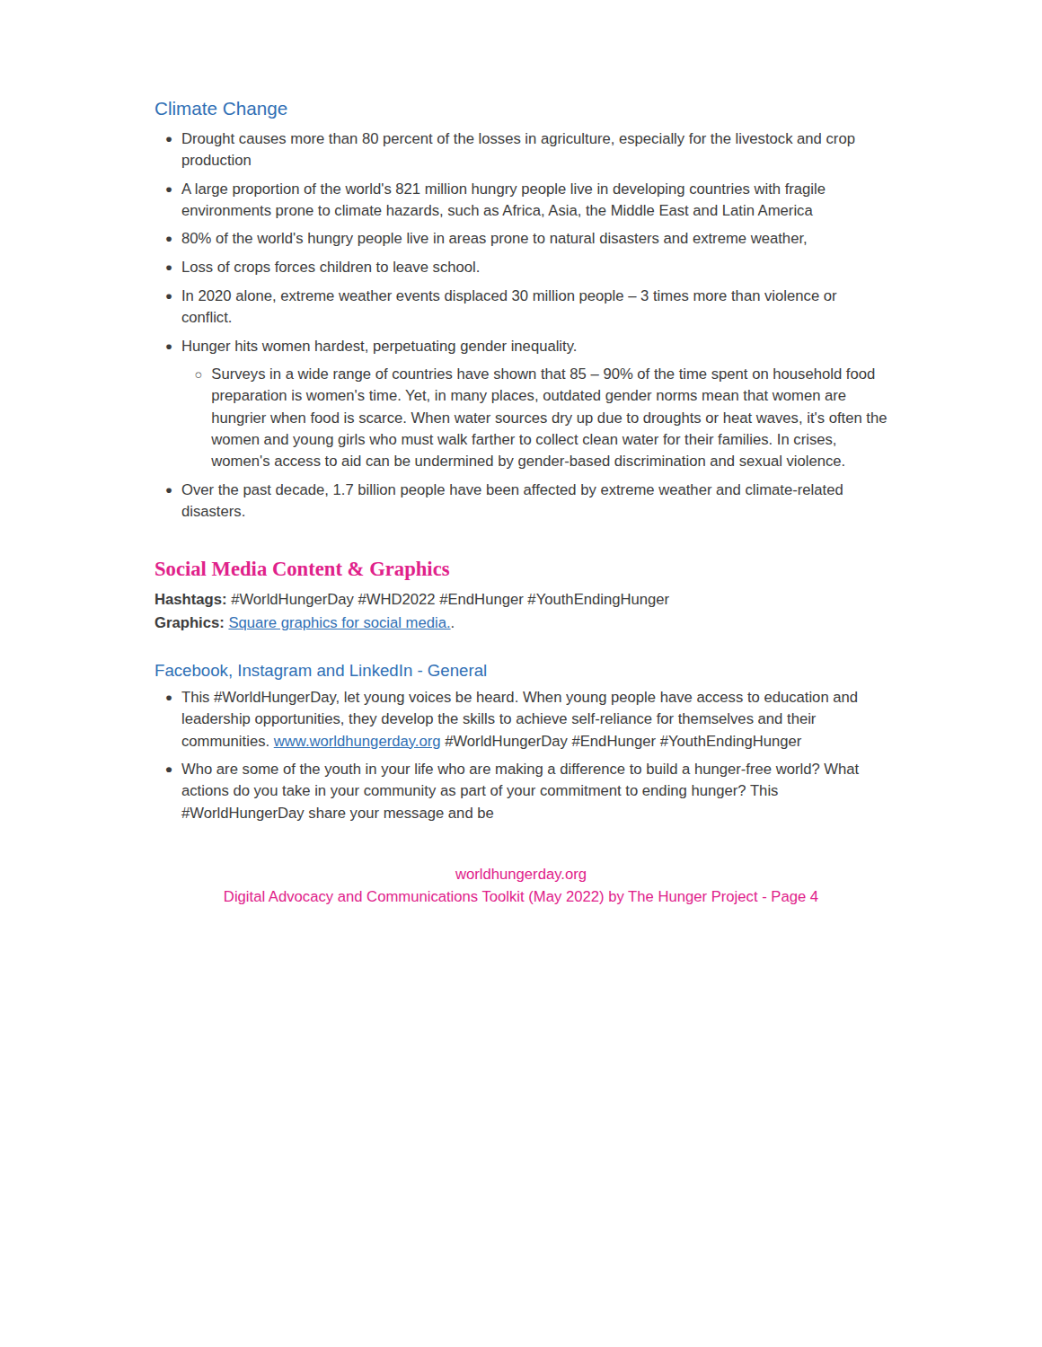Climate Change
Drought causes more than 80 percent of the losses in agriculture, especially for the livestock and crop production
A large proportion of the world's 821 million hungry people live in developing countries with fragile environments prone to climate hazards, such as Africa, Asia, the Middle East and Latin America
80% of the world's hungry people live in areas prone to natural disasters and extreme weather,
Loss of crops forces children to leave school.
In 2020 alone, extreme weather events displaced 30 million people – 3 times more than violence or conflict.
Hunger hits women hardest, perpetuating gender inequality.
Surveys in a wide range of countries have shown that 85 – 90% of the time spent on household food preparation is women's time. Yet, in many places, outdated gender norms mean that women are hungrier when food is scarce. When water sources dry up due to droughts or heat waves, it's often the women and young girls who must walk farther to collect clean water for their families. In crises, women's access to aid can be undermined by gender-based discrimination and sexual violence.
Over the past decade, 1.7 billion people have been affected by extreme weather and climate-related disasters.
Social Media Content & Graphics
Hashtags: #WorldHungerDay #WHD2022 #EndHunger #YouthEndingHunger
Graphics: Square graphics for social media..
Facebook, Instagram and LinkedIn - General
This #WorldHungerDay, let young voices be heard. When young people have access to education and leadership opportunities, they develop the skills to achieve self-reliance for themselves and their communities. www.worldhungerday.org #WorldHungerDay #EndHunger #YouthEndingHunger
Who are some of the youth in your life who are making a difference to build a hunger-free world? What actions do you take in your community as part of your commitment to ending hunger? This #WorldHungerDay share your message and be
worldhungerday.org
Digital Advocacy and Communications Toolkit (May 2022) by The Hunger Project - Page 4